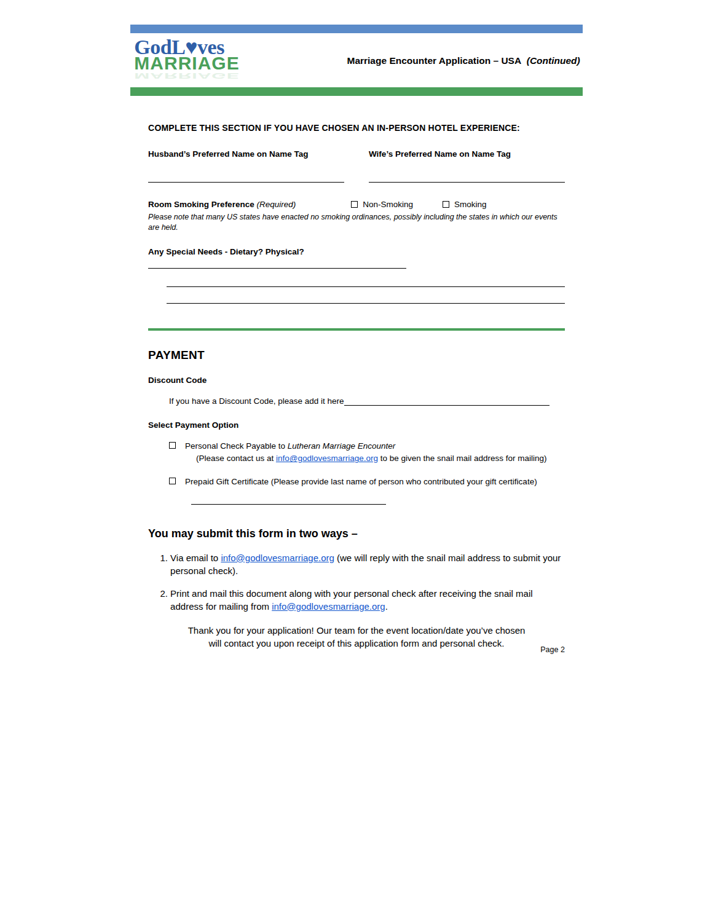GodL♥ves
MARRIAGE
MARRIAGE
Marriage Encounter Application – USA (Continued)
COMPLETE THIS SECTION IF YOU HAVE CHOSEN AN IN-PERSON HOTEL EXPERIENCE:
Husband’s Preferred Name on Name Tag
Wife’s Preferred Name on Name Tag
Room Smoking Preference (Required)
Non-Smoking Smoking
Please note that many US states have enacted no smoking ordinances, possibly including the states in which our events are held.
Any Special Needs - Dietary? Physical?
PAYMENT
Discount Code
If you have a Discount Code, please add it here
Select Payment Option
Personal Check Payable to Lutheran Marriage Encounter (Please contact us at info@godlovesmarriage.org to be given the snail mail address for mailing)
Prepaid Gift Certificate (Please provide last name of person who contributed your gift certificate)
You may submit this form in two ways –
Via email to info@godlovesmarriage.org (we will reply with the snail mail address to submit your personal check).
Print and mail this document along with your personal check after receiving the snail mail address for mailing from info@godlovesmarriage.org.
Thank you for your application! Our team for the event location/date you’ve chosen
will contact you upon receipt of this application form and personal check.
Page 2